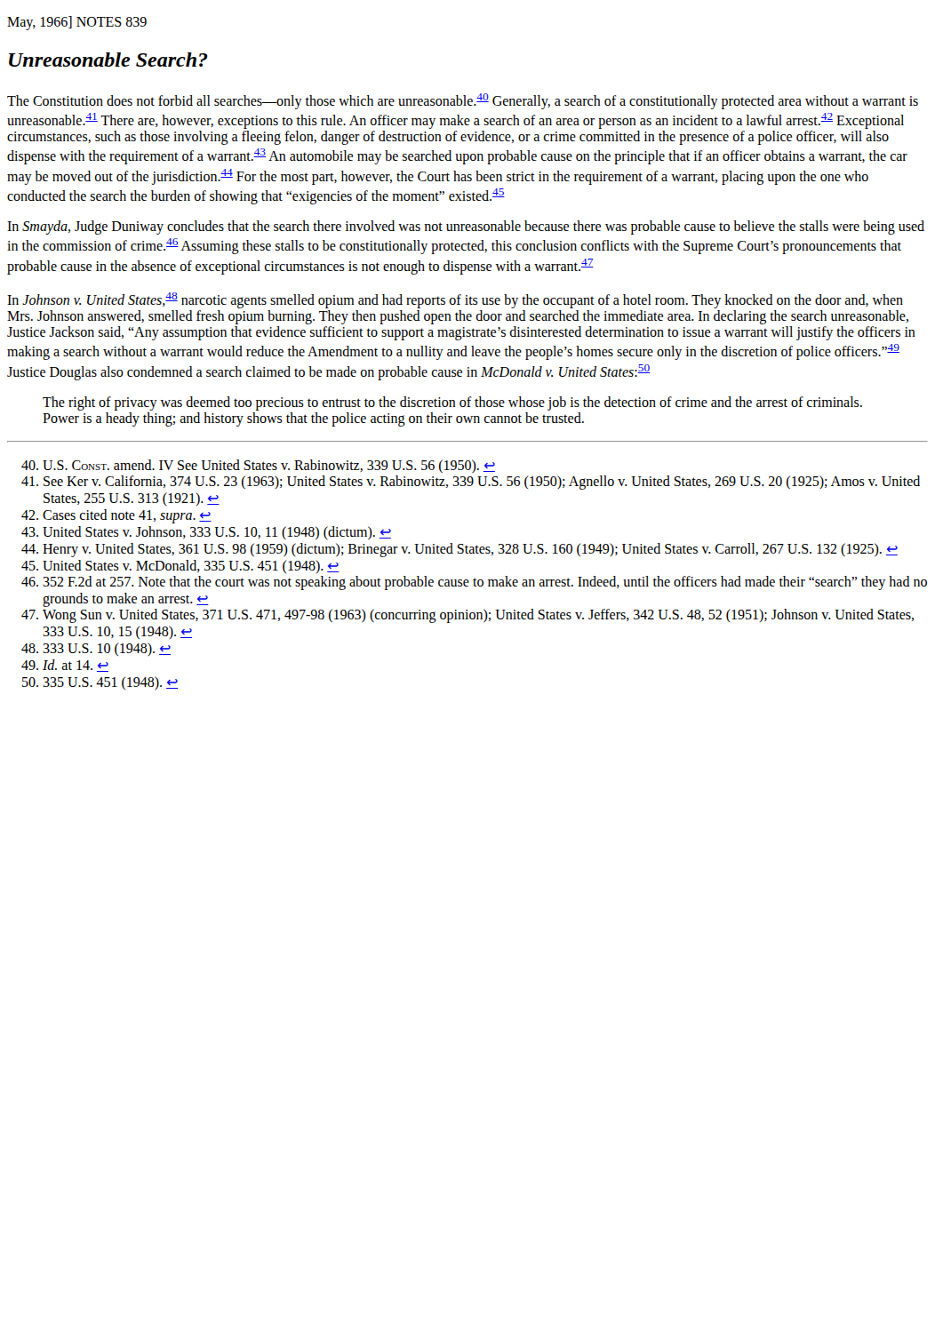May, 1966] NOTES 839
Unreasonable Search?
The Constitution does not forbid all searches—only those which are unreasonable.40 Generally, a search of a constitutionally protected area without a warrant is unreasonable.41 There are, however, exceptions to this rule. An officer may make a search of an area or person as an incident to a lawful arrest.42 Exceptional circumstances, such as those involving a fleeing felon, danger of destruction of evidence, or a crime committed in the presence of a police officer, will also dispense with the requirement of a warrant.43 An automobile may be searched upon probable cause on the principle that if an officer obtains a warrant, the car may be moved out of the jurisdiction.44 For the most part, however, the Court has been strict in the requirement of a warrant, placing upon the one who conducted the search the burden of showing that “exigencies of the moment” existed.45
In Smayda, Judge Duniway concludes that the search there involved was not unreasonable because there was probable cause to believe the stalls were being used in the commission of crime.46 Assuming these stalls to be constitutionally protected, this conclusion conflicts with the Supreme Court’s pronouncements that probable cause in the absence of exceptional circumstances is not enough to dispense with a warrant.47
In Johnson v. United States,48 narcotic agents smelled opium and had reports of its use by the occupant of a hotel room. They knocked on the door and, when Mrs. Johnson answered, smelled fresh opium burning. They then pushed open the door and searched the immediate area. In declaring the search unreasonable, Justice Jackson said, “Any assumption that evidence sufficient to support a magistrate’s disinterested determination to issue a warrant will justify the officers in making a search without a warrant would reduce the Amendment to a nullity and leave the people’s homes secure only in the discretion of police officers.”49 Justice Douglas also condemned a search claimed to be made on probable cause in McDonald v. United States:50
The right of privacy was deemed too precious to entrust to the discretion of those whose job is the detection of crime and the arrest of criminals. Power is a heady thing; and history shows that the police acting on their own cannot be trusted.
U.S. Const. amend. IV See United States v. Rabinowitz, 339 U.S. 56 (1950). ↩
See Ker v. California, 374 U.S. 23 (1963); United States v. Rabinowitz, 339 U.S. 56 (1950); Agnello v. United States, 269 U.S. 20 (1925); Amos v. United States, 255 U.S. 313 (1921). ↩
Cases cited note 41, supra. ↩
United States v. Johnson, 333 U.S. 10, 11 (1948) (dictum). ↩
Henry v. United States, 361 U.S. 98 (1959) (dictum); Brinegar v. United States, 328 U.S. 160 (1949); United States v. Carroll, 267 U.S. 132 (1925). ↩
United States v. McDonald, 335 U.S. 451 (1948). ↩
352 F.2d at 257. Note that the court was not speaking about probable cause to make an arrest. Indeed, until the officers had made their “search” they had no grounds to make an arrest. ↩
Wong Sun v. United States, 371 U.S. 471, 497-98 (1963) (concurring opinion); United States v. Jeffers, 342 U.S. 48, 52 (1951); Johnson v. United States, 333 U.S. 10, 15 (1948). ↩
333 U.S. 10 (1948). ↩
Id. at 14. ↩
335 U.S. 451 (1948). ↩